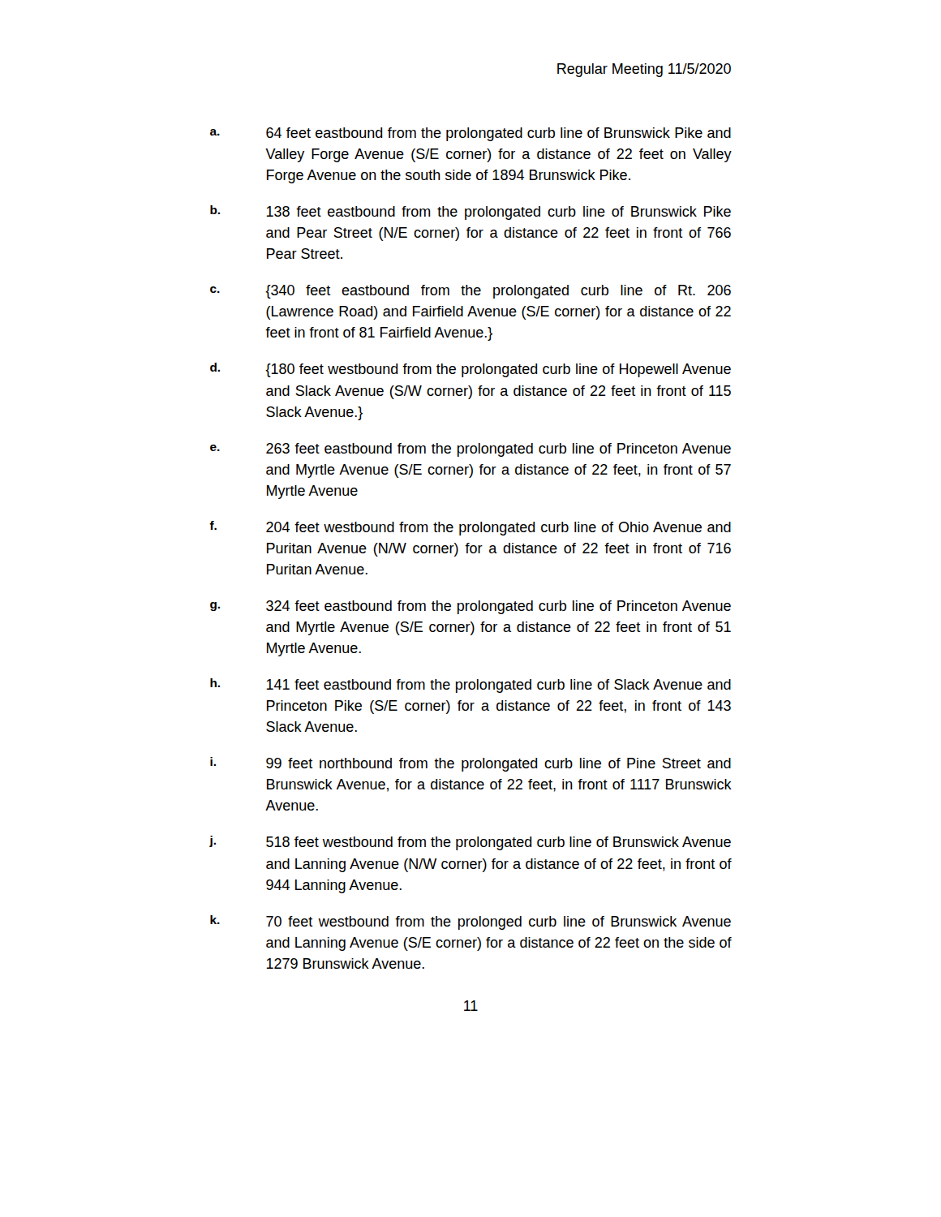Regular Meeting 11/5/2020
a. 64 feet eastbound from the prolongated curb line of Brunswick Pike and Valley Forge Avenue (S/E corner) for a distance of 22 feet on Valley Forge Avenue on the south side of 1894 Brunswick Pike.
b. 138 feet eastbound from the prolongated curb line of Brunswick Pike and Pear Street (N/E corner) for a distance of 22 feet in front of 766 Pear Street.
c. {340 feet eastbound from the prolongated curb line of Rt. 206 (Lawrence Road) and Fairfield Avenue (S/E corner) for a distance of 22 feet in front of 81 Fairfield Avenue.}
d. {180 feet westbound from the prolongated curb line of Hopewell Avenue and Slack Avenue (S/W corner) for a distance of 22 feet in front of 115 Slack Avenue.}
e. 263 feet eastbound from the prolongated curb line of Princeton Avenue and Myrtle Avenue (S/E corner) for a distance of 22 feet, in front of 57 Myrtle Avenue
f. 204 feet westbound from the prolongated curb line of Ohio Avenue and Puritan Avenue (N/W corner) for a distance of 22 feet in front of 716 Puritan Avenue.
g. 324 feet eastbound from the prolongated curb line of Princeton Avenue and Myrtle Avenue (S/E corner) for a distance of 22 feet in front of 51 Myrtle Avenue.
h. 141 feet eastbound from the prolongated curb line of Slack Avenue and Princeton Pike (S/E corner) for a distance of 22 feet, in front of 143 Slack Avenue.
i. 99 feet northbound from the prolongated curb line of Pine Street and Brunswick Avenue, for a distance of 22 feet, in front of 1117 Brunswick Avenue.
j. 518 feet westbound from the prolongated curb line of Brunswick Avenue and Lanning Avenue (N/W corner) for a distance of of 22 feet, in front of 944 Lanning Avenue.
k. 70 feet westbound from the prolonged curb line of Brunswick Avenue and Lanning Avenue (S/E corner) for a distance of 22 feet on the side of 1279 Brunswick Avenue.
11